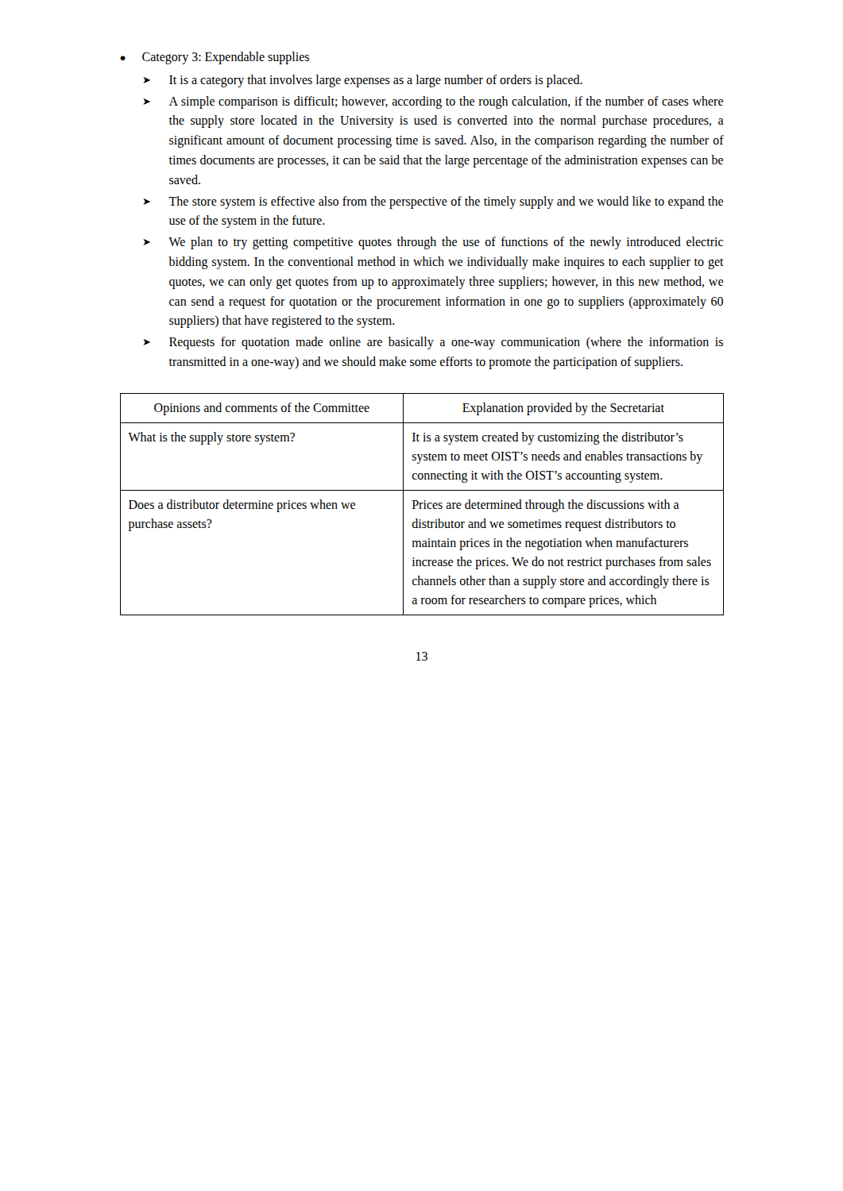Category 3: Expendable supplies
It is a category that involves large expenses as a large number of orders is placed.
A simple comparison is difficult; however, according to the rough calculation, if the number of cases where the supply store located in the University is used is converted into the normal purchase procedures, a significant amount of document processing time is saved. Also, in the comparison regarding the number of times documents are processes, it can be said that the large percentage of the administration expenses can be saved.
The store system is effective also from the perspective of the timely supply and we would like to expand the use of the system in the future.
We plan to try getting competitive quotes through the use of functions of the newly introduced electric bidding system. In the conventional method in which we individually make inquires to each supplier to get quotes, we can only get quotes from up to approximately three suppliers; however, in this new method, we can send a request for quotation or the procurement information in one go to suppliers (approximately 60 suppliers) that have registered to the system.
Requests for quotation made online are basically a one-way communication (where the information is transmitted in a one-way) and we should make some efforts to promote the participation of suppliers.
| Opinions and comments of the Committee | Explanation provided by the Secretariat |
| --- | --- |
| What is the supply store system? | It is a system created by customizing the distributor’s system to meet OIST’s needs and enables transactions by connecting it with the OIST’s accounting system. |
| Does a distributor determine prices when we purchase assets? | Prices are determined through the discussions with a distributor and we sometimes request distributors to maintain prices in the negotiation when manufacturers increase the prices. We do not restrict purchases from sales channels other than a supply store and accordingly there is a room for researchers to compare prices, which |
13